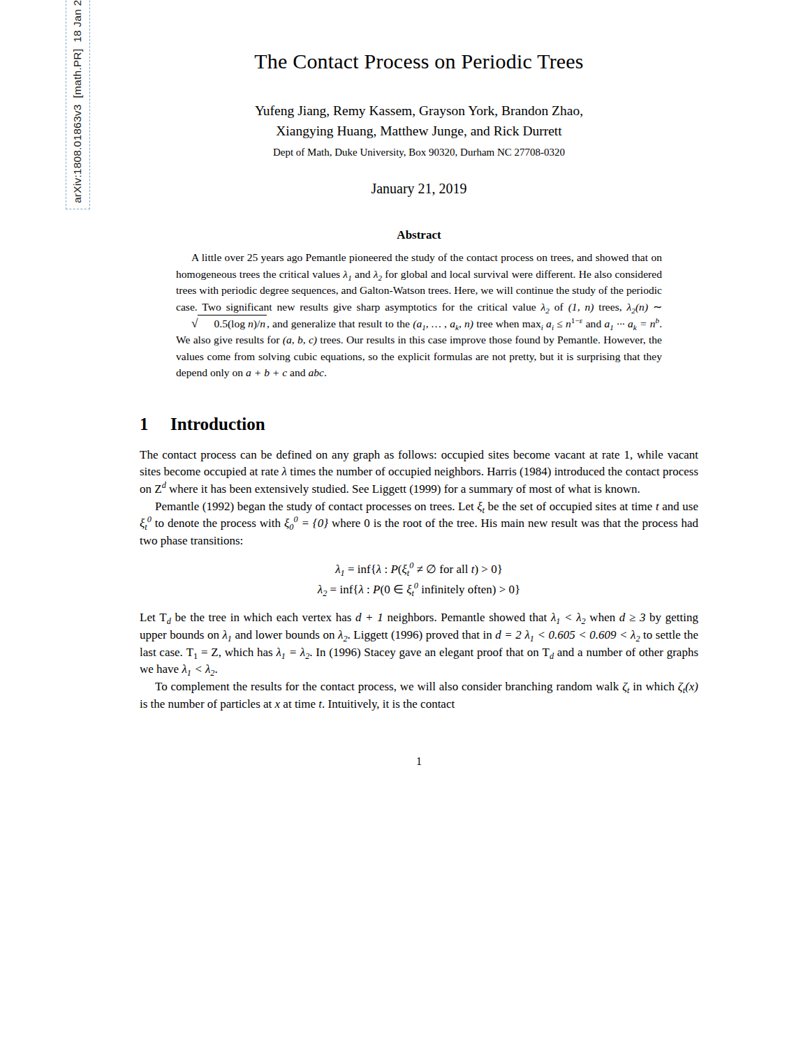arXiv:1808.01863v3 [math.PR] 18 Jan 2019
The Contact Process on Periodic Trees
Yufeng Jiang, Remy Kassem, Grayson York, Brandon Zhao,
Xiangying Huang, Matthew Junge, and Rick Durrett
Dept of Math, Duke University, Box 90320, Durham NC 27708-0320
January 21, 2019
Abstract
A little over 25 years ago Pemantle pioneered the study of the contact process on trees, and showed that on homogeneous trees the critical values λ1 and λ2 for global and local survival were different. He also considered trees with periodic degree sequences, and Galton-Watson trees. Here, we will continue the study of the periodic case. Two significant new results give sharp asymptotics for the critical value λ2 of (1, n) trees, λ2(n) ∼ 0.5(log n)/n, and generalize that result to the (a1, … , ak, n) tree when maxi ai ≤ n1−ε and a1 ··· ak = nb. We also give results for (a, b, c) trees. Our results in this case improve those found by Pemantle. However, the values come from solving cubic equations, so the explicit formulas are not pretty, but it is surprising that they depend only on a + b + c and abc.
1 Introduction
The contact process can be defined on any graph as follows: occupied sites become vacant at rate 1, while vacant sites become occupied at rate λ times the number of occupied neighbors. Harris (1984) introduced the contact process on Zd where it has been extensively studied. See Liggett (1999) for a summary of most of what is known.
Pemantle (1992) began the study of contact processes on trees. Let ξt be the set of occupied sites at time t and use ξt0 to denote the process with ξ00 = {0} where 0 is the root of the tree. His main new result was that the process had two phase transitions:
λ1 = inf{λ : P(ξt0 ≠ ∅ for all t) > 0}
λ2 = inf{λ : P(0 ∈ ξt0 infinitely often) > 0}
Let Td be the tree in which each vertex has d + 1 neighbors. Pemantle showed that λ1 < λ2 when d ≥ 3 by getting upper bounds on λ1 and lower bounds on λ2. Liggett (1996) proved that in d = 2 λ1 < 0.605 < 0.609 < λ2 to settle the last case. T1 = Z, which has λ1 = λ2. In (1996) Stacey gave an elegant proof that on Td and a number of other graphs we have λ1 < λ2.
To complement the results for the contact process, we will also consider branching random walk ζt in which ζt(x) is the number of particles at x at time t. Intuitively, it is the contact
1